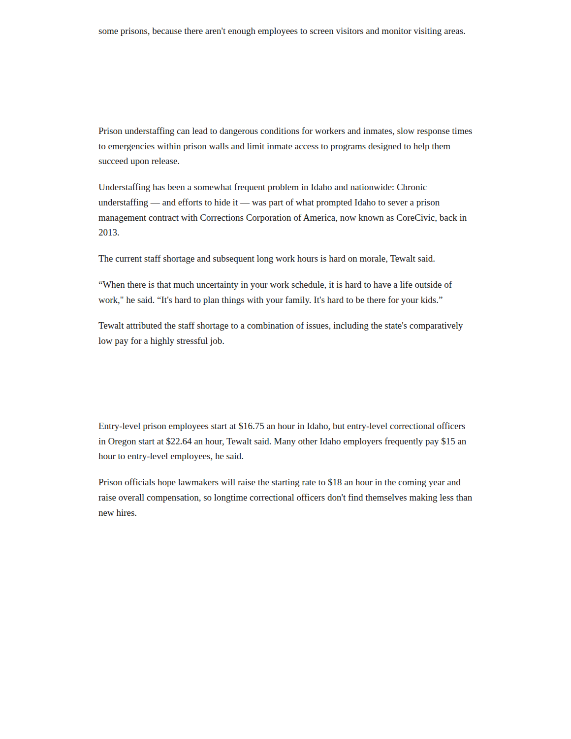some prisons, because there aren't enough employees to screen visitors and monitor visiting areas.
Prison understaffing can lead to dangerous conditions for workers and inmates, slow response times to emergencies within prison walls and limit inmate access to programs designed to help them succeed upon release.
Understaffing has been a somewhat frequent problem in Idaho and nationwide: Chronic understaffing — and efforts to hide it — was part of what prompted Idaho to sever a prison management contract with Corrections Corporation of America, now known as CoreCivic, back in 2013.
The current staff shortage and subsequent long work hours is hard on morale, Tewalt said.
“When there is that much uncertainty in your work schedule, it is hard to have a life outside of work," he said. “It's hard to plan things with your family. It's hard to be there for your kids.”
Tewalt attributed the staff shortage to a combination of issues, including the state's comparatively low pay for a highly stressful job.
Entry-level prison employees start at $16.75 an hour in Idaho, but entry-level correctional officers in Oregon start at $22.64 an hour, Tewalt said. Many other Idaho employers frequently pay $15 an hour to entry-level employees, he said.
Prison officials hope lawmakers will raise the starting rate to $18 an hour in the coming year and raise overall compensation, so longtime correctional officers don't find themselves making less than new hires.